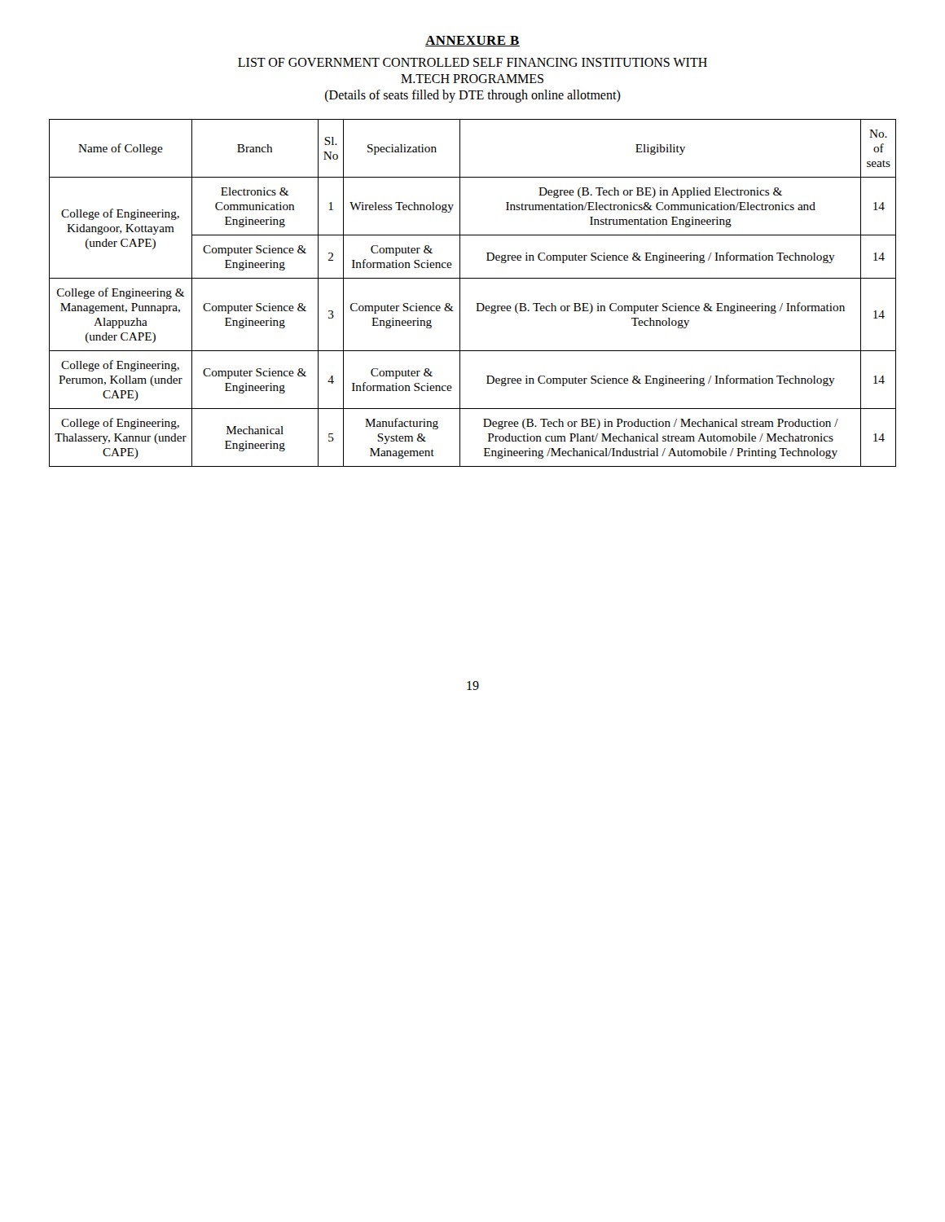ANNEXURE B
LIST OF GOVERNMENT CONTROLLED SELF FINANCING INSTITUTIONS WITH
M.TECH PROGRAMMES
(Details of seats filled by DTE through online allotment)
| Name of College | Branch | Sl. No | Specialization | Eligibility | No. of seats |
| --- | --- | --- | --- | --- | --- |
| College of Engineering, Kidangoor, Kottayam (under CAPE) | Electronics & Communication Engineering | 1 | Wireless Technology | Degree (B. Tech or BE) in Applied Electronics & Instrumentation/Electronics& Communication/Electronics and Instrumentation Engineering | 14 |
| Computer Science & Engineering | 2 | Computer & Information Science | Degree in Computer Science & Engineering / Information Technology | 14 |
| College of Engineering & Management, Punnapra, Alappuzha (under CAPE) | Computer Science & Engineering | 3 | Computer Science & Engineering | Degree (B. Tech or BE) in Computer Science & Engineering / Information Technology | 14 |
| College of Engineering, Perumon, Kollam (under CAPE) | Computer Science & Engineering | 4 | Computer & Information Science | Degree in Computer Science & Engineering / Information Technology | 14 |
| College of Engineering, Thalassery, Kannur (under CAPE) | Mechanical Engineering | 5 | Manufacturing System & Management | Degree (B. Tech or BE) in Production / Mechanical stream Production / Production cum Plant/ Mechanical stream Automobile / Mechatronics Engineering /Mechanical/Industrial / Automobile / Printing Technology | 14 |
19